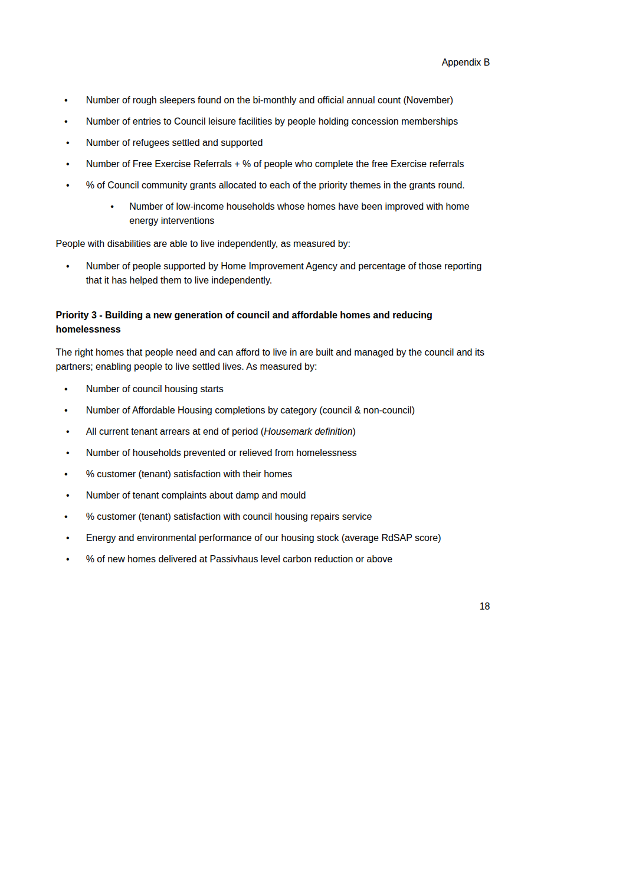Appendix B
•Number of rough sleepers found on the bi-monthly and official annual count (November)
•Number of entries to Council leisure facilities by people holding concession memberships
•Number of refugees settled and supported
•Number of Free Exercise Referrals + % of people who complete the free Exercise referrals
•% of Council community grants allocated to each of the priority themes in the grants round.
•Number of low-income households whose homes have been improved with home energy interventions
People with disabilities are able to live independently, as measured by:
•Number of people supported by Home Improvement Agency and percentage of those reporting that it has helped them to live independently.
Priority 3 - Building a new generation of council and affordable homes and reducing homelessness
The right homes that people need and can afford to live in are built and managed by the council and its partners; enabling people to live settled lives. As measured by:
•Number of council housing starts
•Number of Affordable Housing completions by category (council & non-council)
•All current tenant arrears at end of period (Housemark definition)
•Number of households prevented or relieved from homelessness
•% customer (tenant) satisfaction with their homes
•Number of tenant complaints about damp and mould
•% customer (tenant) satisfaction with council housing repairs service
•Energy and environmental performance of our housing stock (average RdSAP score)
•% of new homes delivered at Passivhaus level carbon reduction or above
18